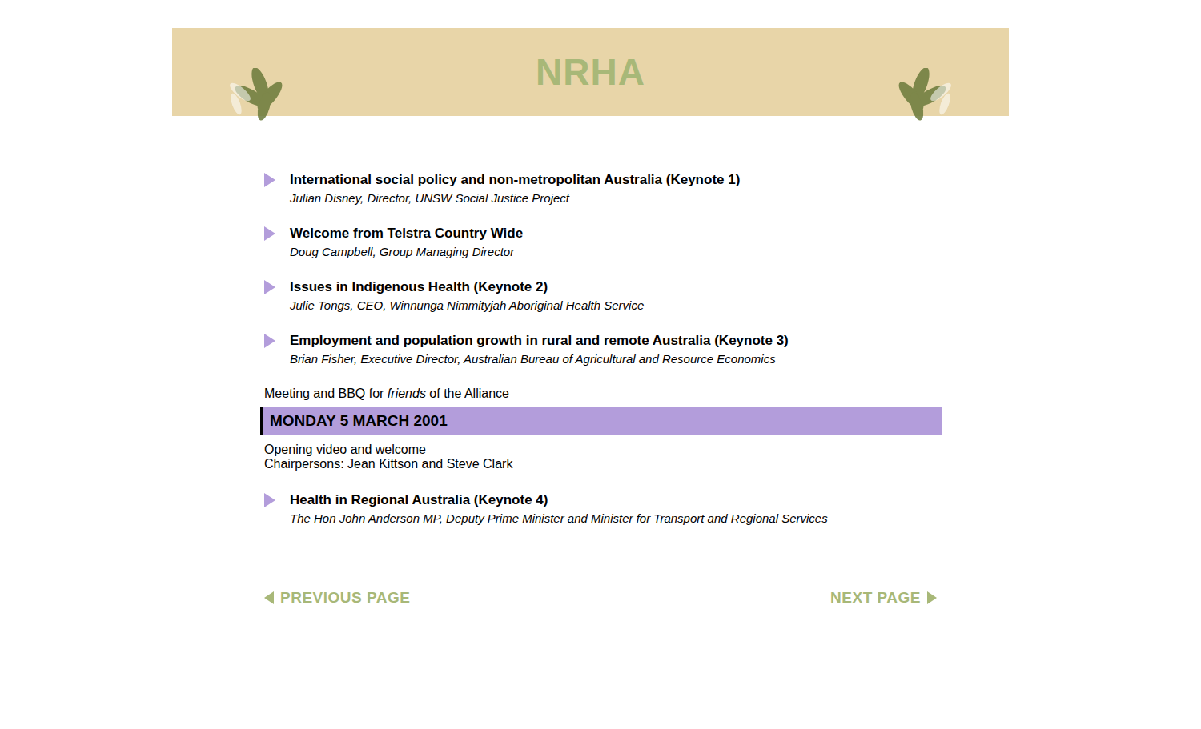NRHA
International social policy and non-metropolitan Australia (Keynote 1)
Julian Disney, Director, UNSW Social Justice Project
Welcome from Telstra Country Wide
Doug Campbell, Group Managing Director
Issues in Indigenous Health (Keynote 2)
Julie Tongs, CEO, Winnunga Nimmityjah Aboriginal Health Service
Employment and population growth in rural and remote Australia (Keynote 3)
Brian Fisher, Executive Director, Australian Bureau of Agricultural and Resource Economics
Meeting and BBQ for friends of the Alliance
MONDAY 5 MARCH 2001
Opening video and welcome
Chairpersons: Jean Kittson and Steve Clark
Health in Regional Australia (Keynote 4)
The Hon John Anderson MP, Deputy Prime Minister and Minister for Transport and Regional Services
PREVIOUS PAGE NEXT PAGE